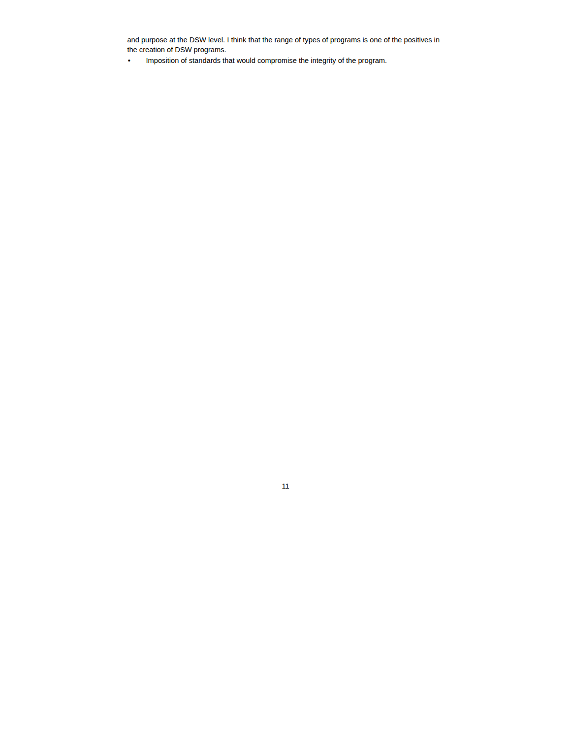and purpose at the DSW level. I think that the range of types of programs is one of the positives in the creation of DSW programs.
Imposition of standards that would compromise the integrity of the program.
11